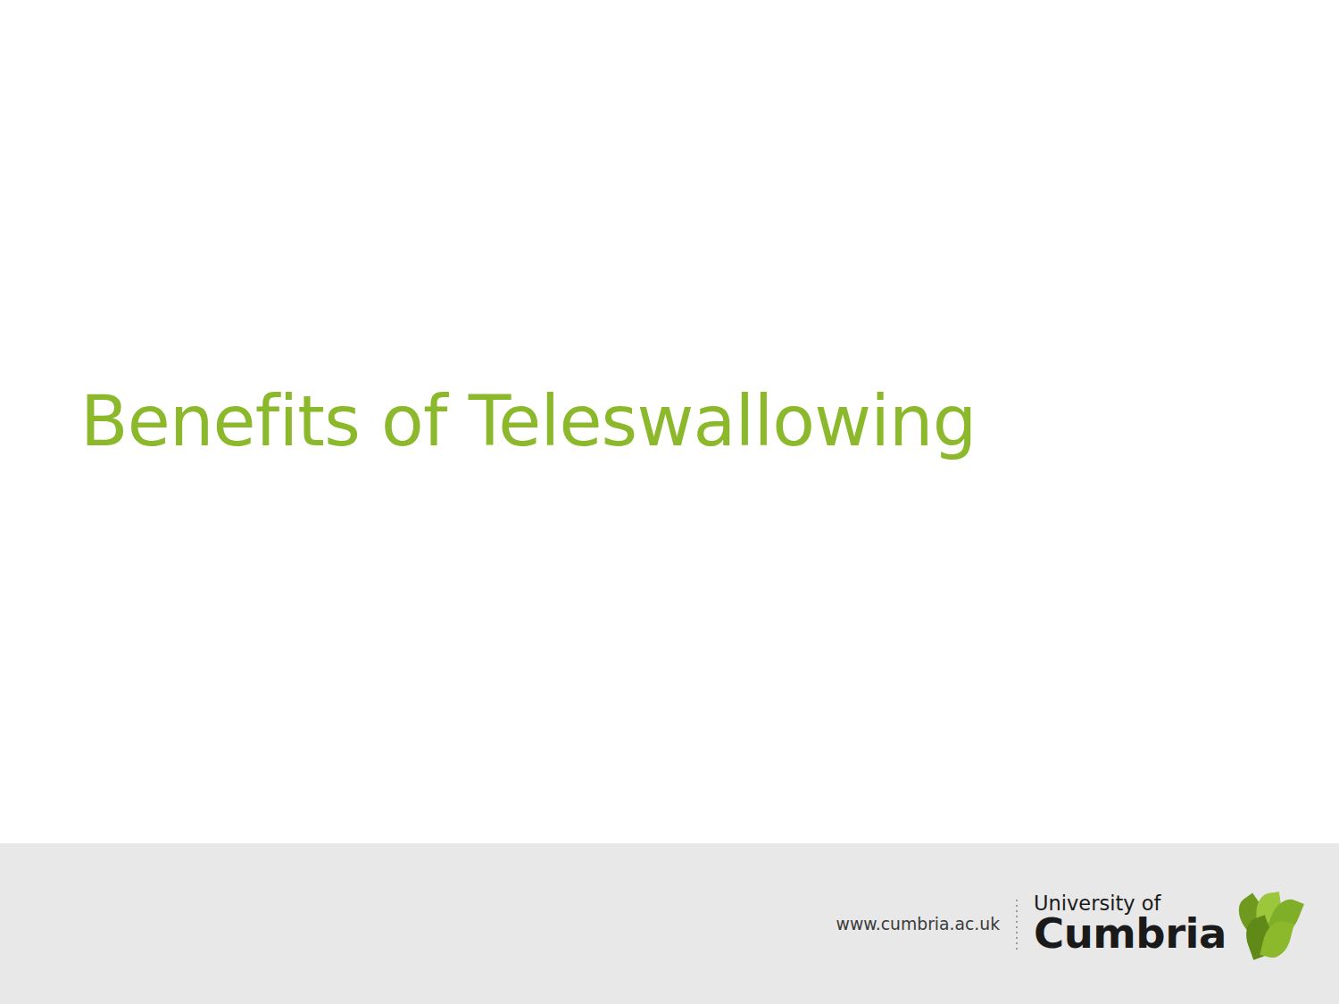Benefits of Teleswallowing
www.cumbria.ac.uk University of Cumbria